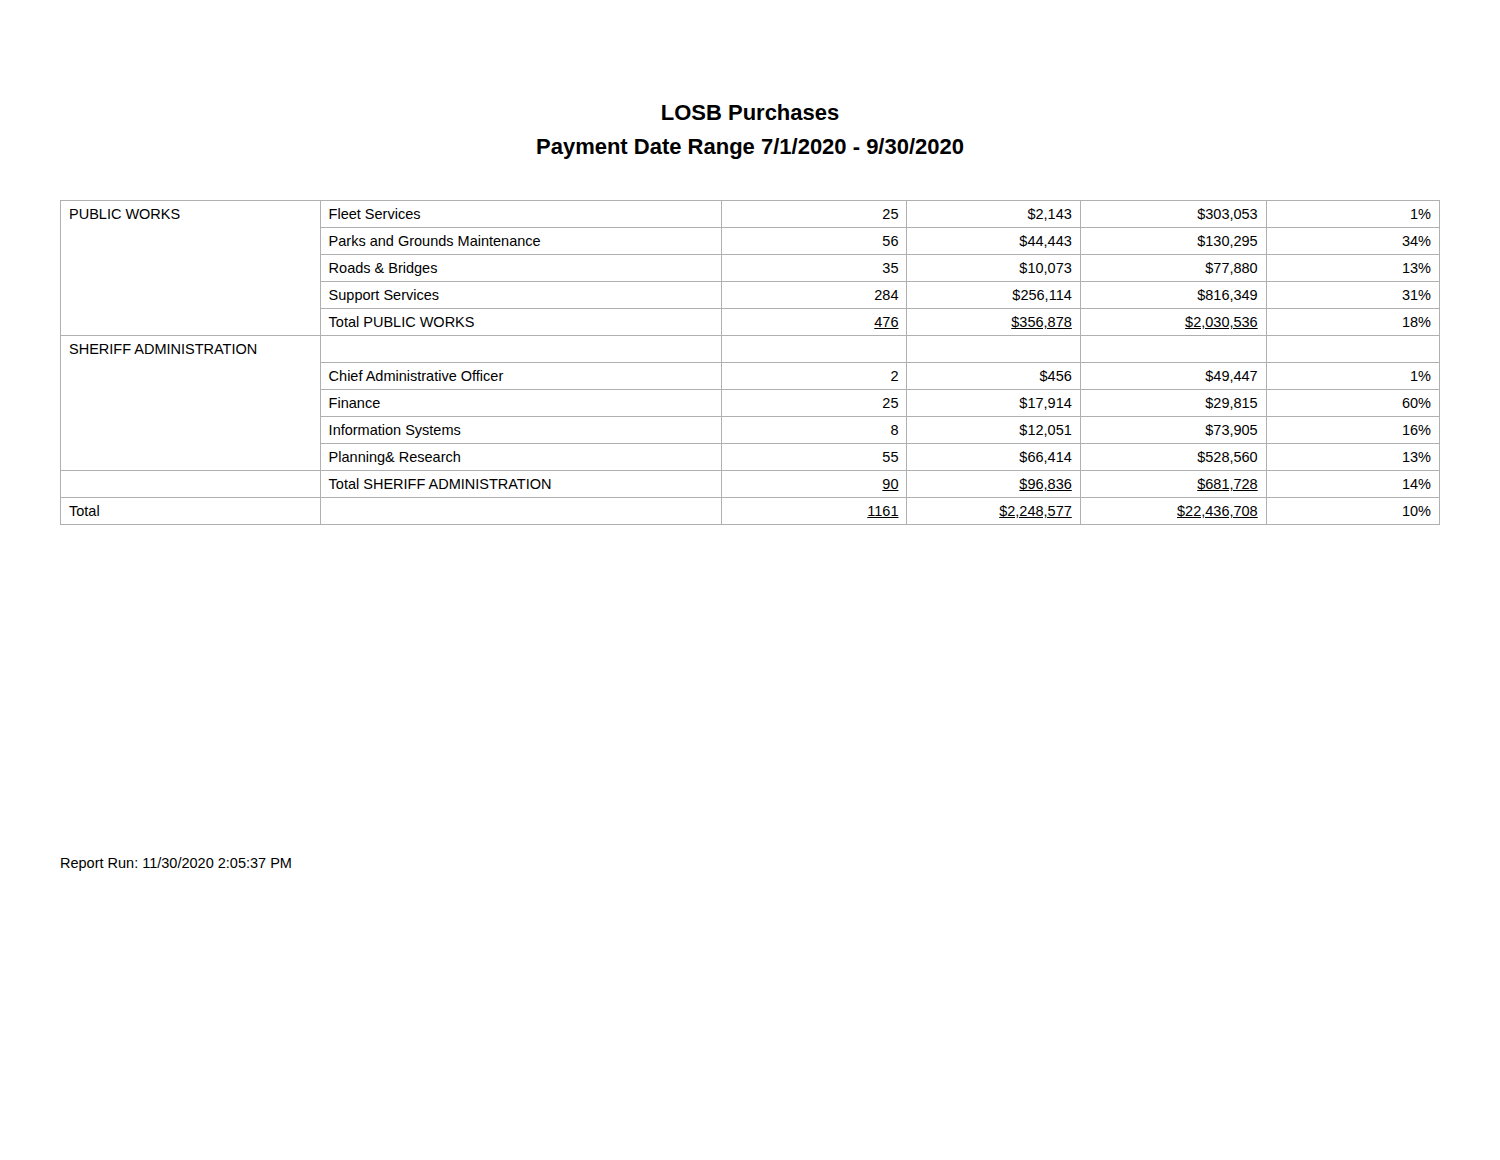LOSB Purchases
Payment Date Range 7/1/2020 - 9/30/2020
| PUBLIC WORKS | Fleet Services | 25 | $2,143 | $303,053 | 1% |
| Parks and Grounds Maintenance | 56 | $44,443 | $130,295 | 34% |
| Roads & Bridges | 35 | $10,073 | $77,880 | 13% |
| Support Services | 284 | $256,114 | $816,349 | 31% |
| Total PUBLIC WORKS | 476 | $356,878 | $2,030,536 | 18% |
| SHERIFF ADMINISTRATION | | | | | |
| Chief Administrative Officer | 2 | $456 | $49,447 | 1% |
| Finance | 25 | $17,914 | $29,815 | 60% |
| Information Systems | 8 | $12,051 | $73,905 | 16% |
| Planning& Research | 55 | $66,414 | $528,560 | 13% |
| | Total SHERIFF ADMINISTRATION | 90 | $96,836 | $681,728 | 14% |
| Total | | 1161 | $2,248,577 | $22,436,708 | 10% |
Report Run: 11/30/2020 2:05:37 PM